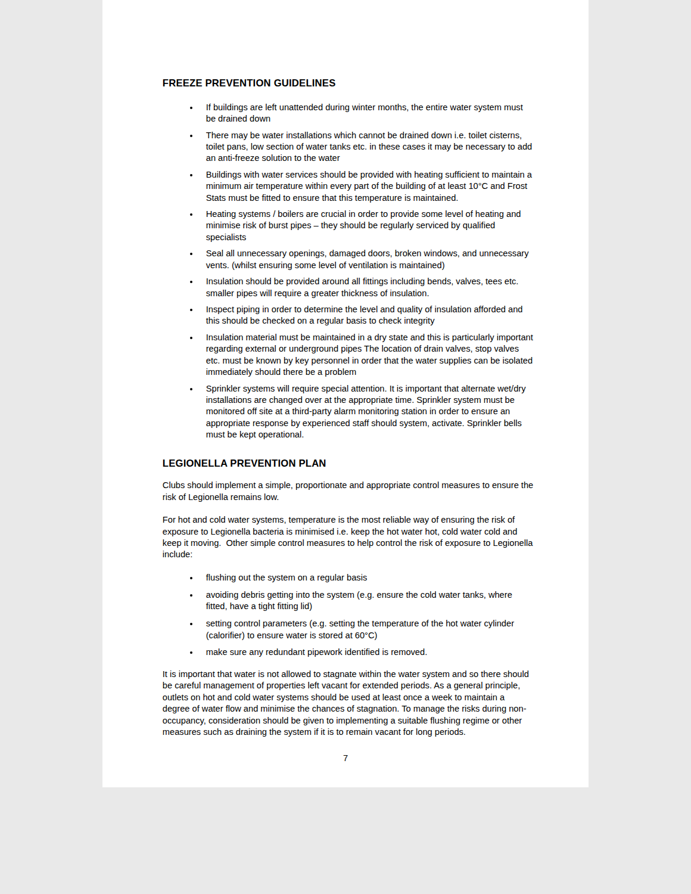FREEZE PREVENTION GUIDELINES
If buildings are left unattended during winter months, the entire water system must be drained down
There may be water installations which cannot be drained down i.e. toilet cisterns, toilet pans, low section of water tanks etc. in these cases it may be necessary to add an anti-freeze solution to the water
Buildings with water services should be provided with heating sufficient to maintain a minimum air temperature within every part of the building of at least 10°C and Frost Stats must be fitted to ensure that this temperature is maintained.
Heating systems / boilers are crucial in order to provide some level of heating and minimise risk of burst pipes – they should be regularly serviced by qualified specialists
Seal all unnecessary openings, damaged doors, broken windows, and unnecessary vents. (whilst ensuring some level of ventilation is maintained)
Insulation should be provided around all fittings including bends, valves, tees etc. smaller pipes will require a greater thickness of insulation.
Inspect piping in order to determine the level and quality of insulation afforded and this should be checked on a regular basis to check integrity
Insulation material must be maintained in a dry state and this is particularly important regarding external or underground pipes The location of drain valves, stop valves etc. must be known by key personnel in order that the water supplies can be isolated immediately should there be a problem
Sprinkler systems will require special attention. It is important that alternate wet/dry installations are changed over at the appropriate time. Sprinkler system must be monitored off site at a third-party alarm monitoring station in order to ensure an appropriate response by experienced staff should system, activate. Sprinkler bells must be kept operational.
LEGIONELLA PREVENTION PLAN
Clubs should implement a simple, proportionate and appropriate control measures to ensure the risk of Legionella remains low.
For hot and cold water systems, temperature is the most reliable way of ensuring the risk of exposure to Legionella bacteria is minimised i.e. keep the hot water hot, cold water cold and keep it moving. Other simple control measures to help control the risk of exposure to Legionella include:
flushing out the system on a regular basis
avoiding debris getting into the system (e.g. ensure the cold water tanks, where fitted, have a tight fitting lid)
setting control parameters (e.g. setting the temperature of the hot water cylinder (calorifier) to ensure water is stored at 60°C)
make sure any redundant pipework identified is removed.
It is important that water is not allowed to stagnate within the water system and so there should be careful management of properties left vacant for extended periods. As a general principle, outlets on hot and cold water systems should be used at least once a week to maintain a degree of water flow and minimise the chances of stagnation. To manage the risks during non-occupancy, consideration should be given to implementing a suitable flushing regime or other measures such as draining the system if it is to remain vacant for long periods.
7